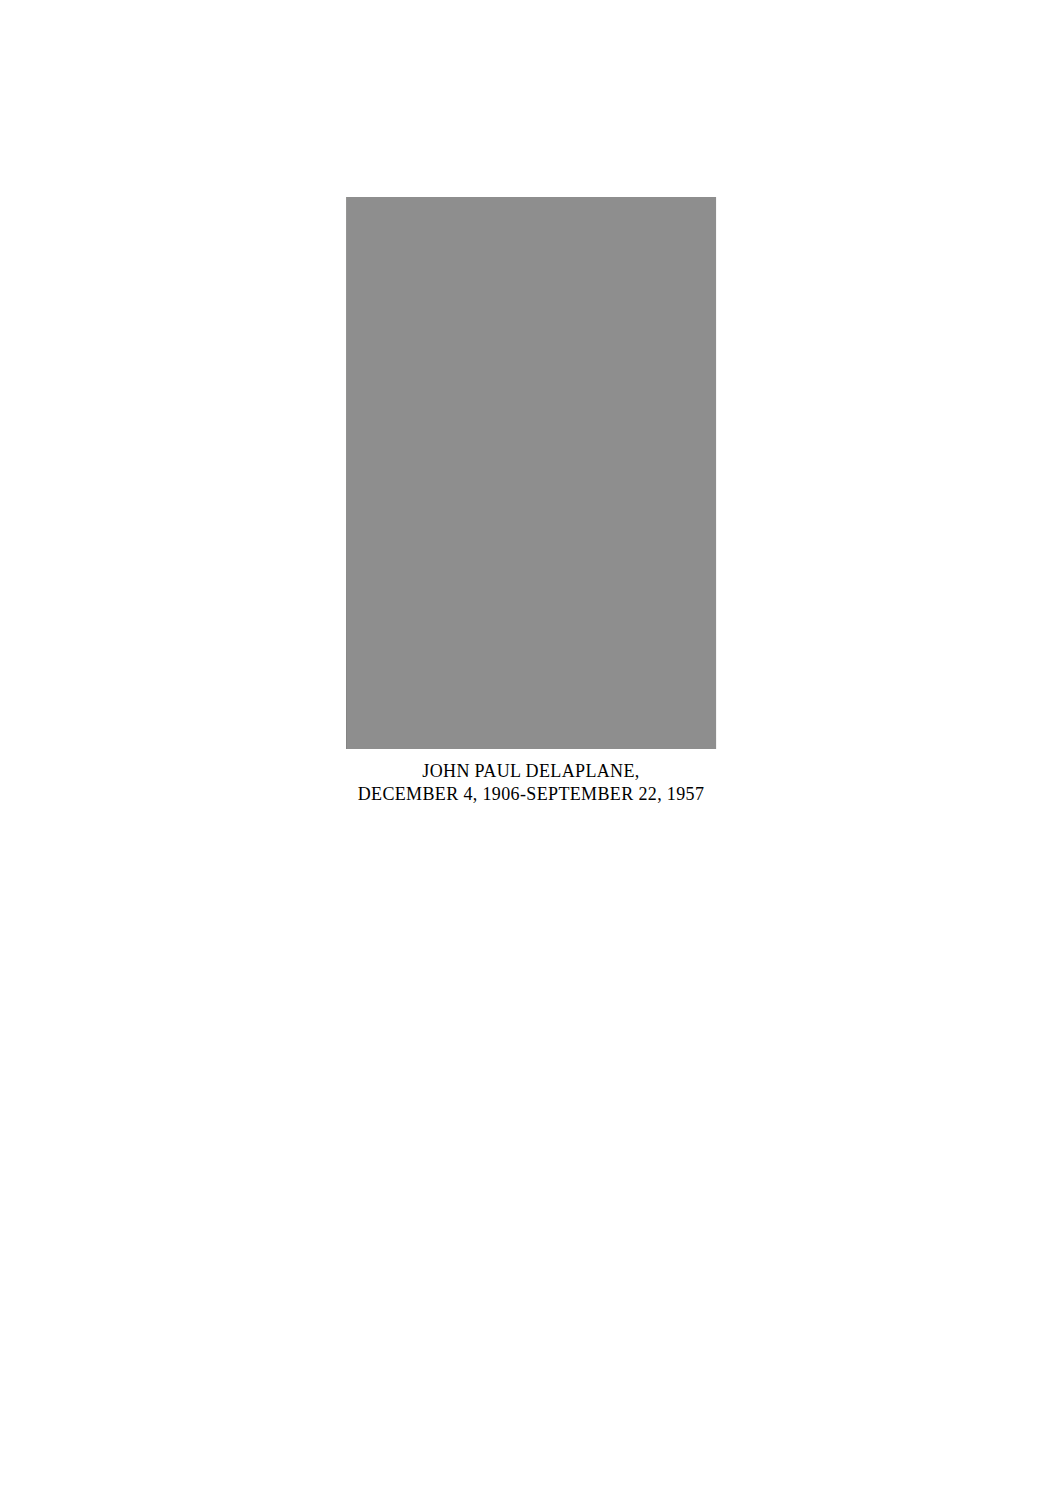John Paul Delaplane, December 4, 1906-September 22, 1957